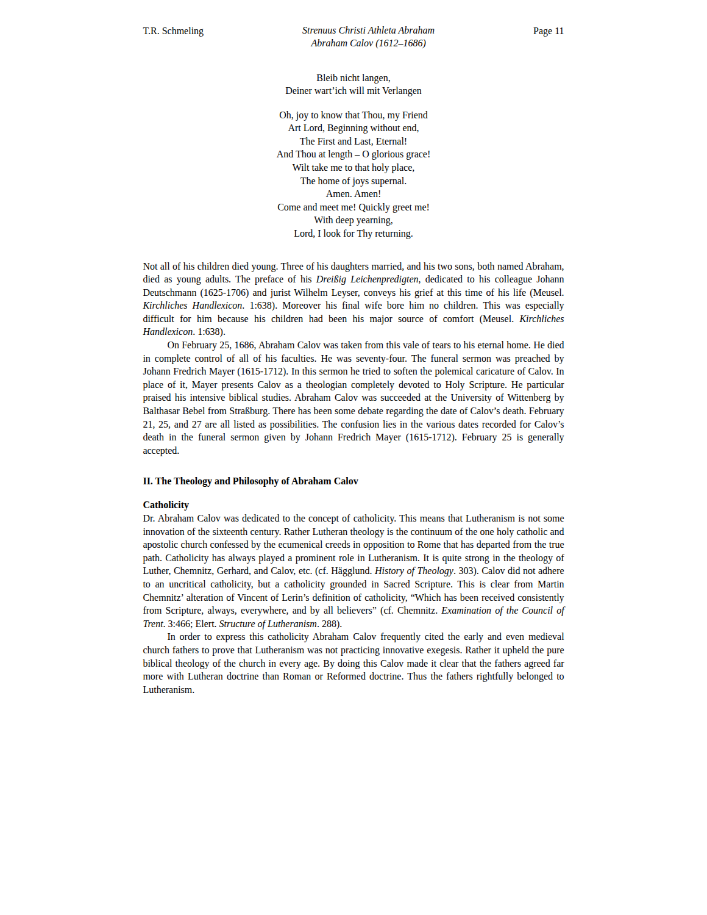T.R. Schmeling
Strenuus Christi Athleta Abraham
Abraham Calov (1612–1686)
Page 11
Bleib nicht langen,
Deiner wart’ich will mit Verlangen
Oh, joy to know that Thou, my Friend
Art Lord, Beginning without end,
The First and Last, Eternal!
And Thou at length – O glorious grace!
Wilt take me to that holy place,
The home of joys supernal.
Amen. Amen!
Come and meet me! Quickly greet me!
With deep yearning,
Lord, I look for Thy returning.
Not all of his children died young. Three of his daughters married, and his two sons, both named Abraham, died as young adults. The preface of his Dreißig Leichenpredigten, dedicated to his colleague Johann Deutschmann (1625-1706) and jurist Wilhelm Leyser, conveys his grief at this time of his life (Meusel. Kirchliches Handlexicon. 1:638). Moreover his final wife bore him no children. This was especially difficult for him because his children had been his major source of comfort (Meusel. Kirchliches Handlexicon. 1:638).
On February 25, 1686, Abraham Calov was taken from this vale of tears to his eternal home. He died in complete control of all of his faculties. He was seventy-four. The funeral sermon was preached by Johann Fredrich Mayer (1615-1712). In this sermon he tried to soften the polemical caricature of Calov. In place of it, Mayer presents Calov as a theologian completely devoted to Holy Scripture. He particular praised his intensive biblical studies. Abraham Calov was succeeded at the University of Wittenberg by Balthasar Bebel from Straßburg. There has been some debate regarding the date of Calov’s death. February 21, 25, and 27 are all listed as possibilities. The confusion lies in the various dates recorded for Calov’s death in the funeral sermon given by Johann Fredrich Mayer (1615-1712). February 25 is generally accepted.
II. The Theology and Philosophy of Abraham Calov
Catholicity
Dr. Abraham Calov was dedicated to the concept of catholicity. This means that Lutheranism is not some innovation of the sixteenth century. Rather Lutheran theology is the continuum of the one holy catholic and apostolic church confessed by the ecumenical creeds in opposition to Rome that has departed from the true path. Catholicity has always played a prominent role in Lutheranism. It is quite strong in the theology of Luther, Chemnitz, Gerhard, and Calov, etc. (cf. Hägglund. History of Theology. 303). Calov did not adhere to an uncritical catholicity, but a catholicity grounded in Sacred Scripture. This is clear from Martin Chemnitz’ alteration of Vincent of Lerin’s definition of catholicity, “Which has been received consistently from Scripture, always, everywhere, and by all believers” (cf. Chemnitz. Examination of the Council of Trent. 3:466; Elert. Structure of Lutheranism. 288).
In order to express this catholicity Abraham Calov frequently cited the early and even medieval church fathers to prove that Lutheranism was not practicing innovative exegesis. Rather it upheld the pure biblical theology of the church in every age. By doing this Calov made it clear that the fathers agreed far more with Lutheran doctrine than Roman or Reformed doctrine. Thus the fathers rightfully belonged to Lutheranism.